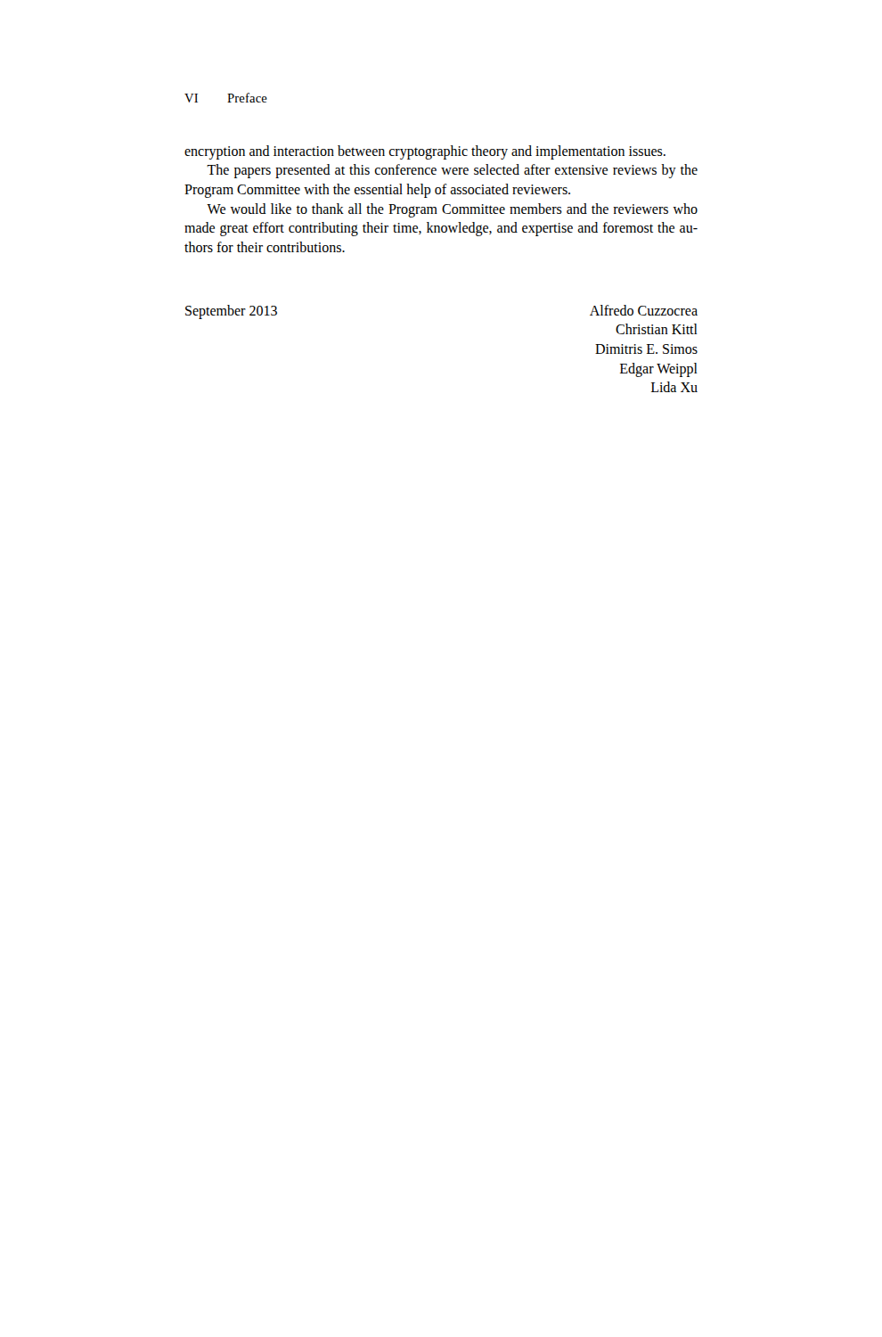VIPreface
encryption and interaction between cryptographic theory and implementation issues.
The papers presented at this conference were selected after extensive reviews by the Program Committee with the essential help of associated reviewers.
We would like to thank all the Program Committee members and the reviewers who made great effort contributing their time, knowledge, and expertise and foremost the authors for their contributions.
September 2013
Alfredo Cuzzocrea
Christian Kittl
Dimitris E. Simos
Edgar Weippl
Lida Xu